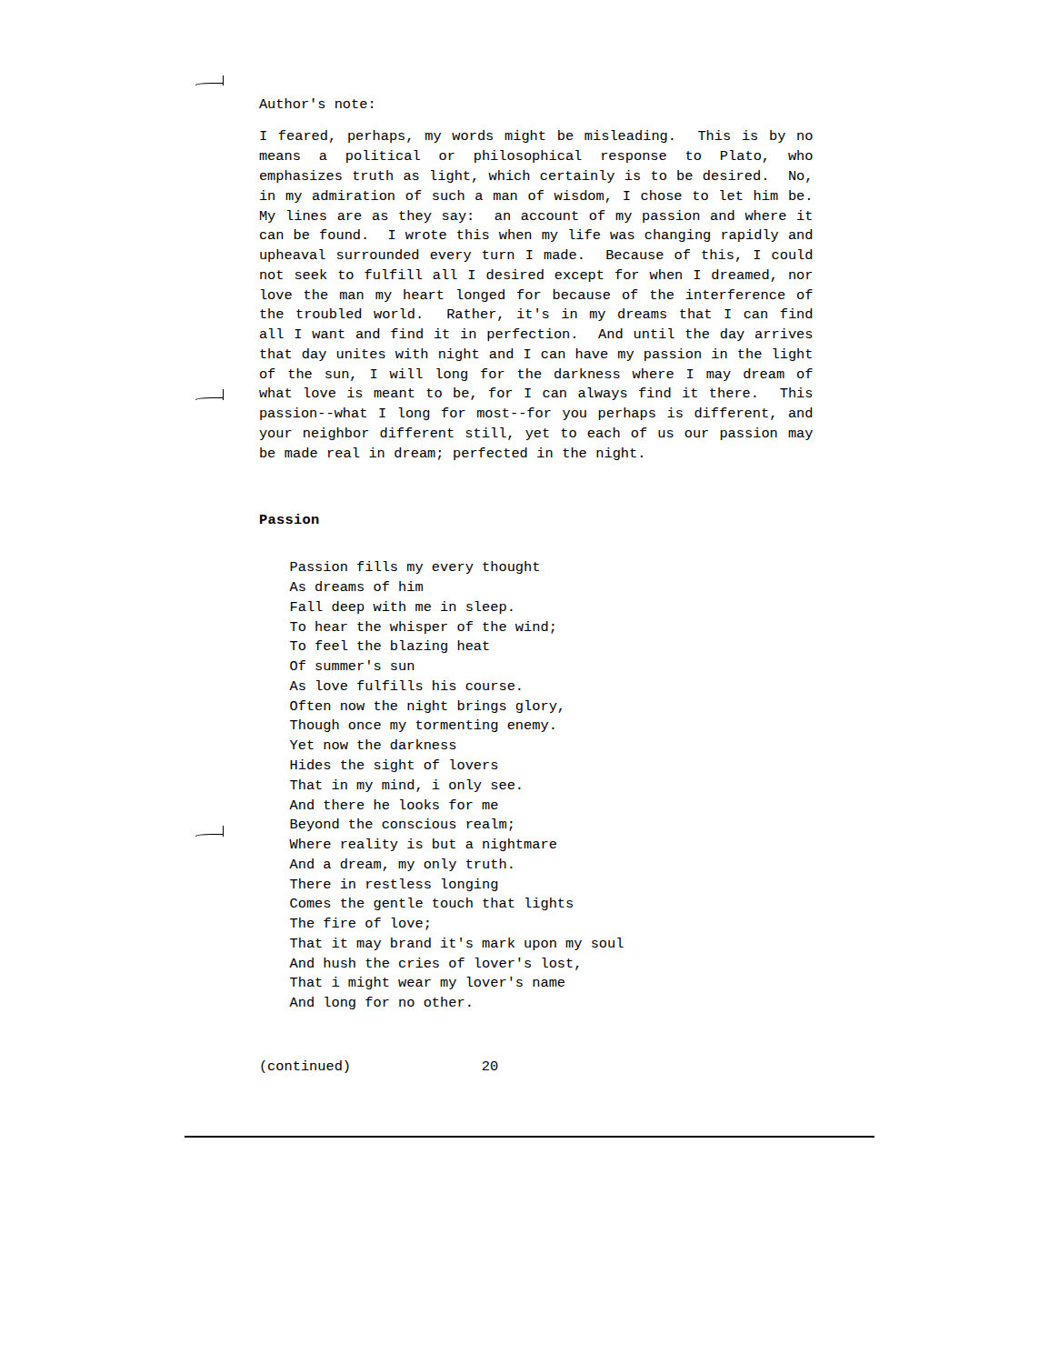Author's note:
I feared, perhaps, my words might be misleading. This is by no means a political or philosophical response to Plato, who emphasizes truth as light, which certainly is to be desired. No, in my admiration of such a man of wisdom, I chose to let him be. My lines are as they say: an account of my passion and where it can be found. I wrote this when my life was changing rapidly and upheaval surrounded every turn I made. Because of this, I could not seek to fulfill all I desired except for when I dreamed, nor love the man my heart longed for because of the interference of the troubled world. Rather, it's in my dreams that I can find all I want and find it in perfection. And until the day arrives that day unites with night and I can have my passion in the light of the sun, I will long for the darkness where I may dream of what love is meant to be, for I can always find it there. This passion--what I long for most--for you perhaps is different, and your neighbor different still, yet to each of us our passion may be made real in dream; perfected in the night.
Passion
Passion fills my every thought As dreams of him Fall deep with me in sleep. To hear the whisper of the wind; To feel the blazing heat Of summer's sun As love fulfills his course. Often now the night brings glory, Though once my tormenting enemy. Yet now the darkness Hides the sight of lovers That in my mind, i only see. And there he looks for me Beyond the conscious realm; Where reality is but a nightmare And a dream, my only truth. There in restless longing Comes the gentle touch that lights The fire of love; That it may brand it's mark upon my soul And hush the cries of lover's lost, That i might wear my lover's name And long for no other.
(continued) 20